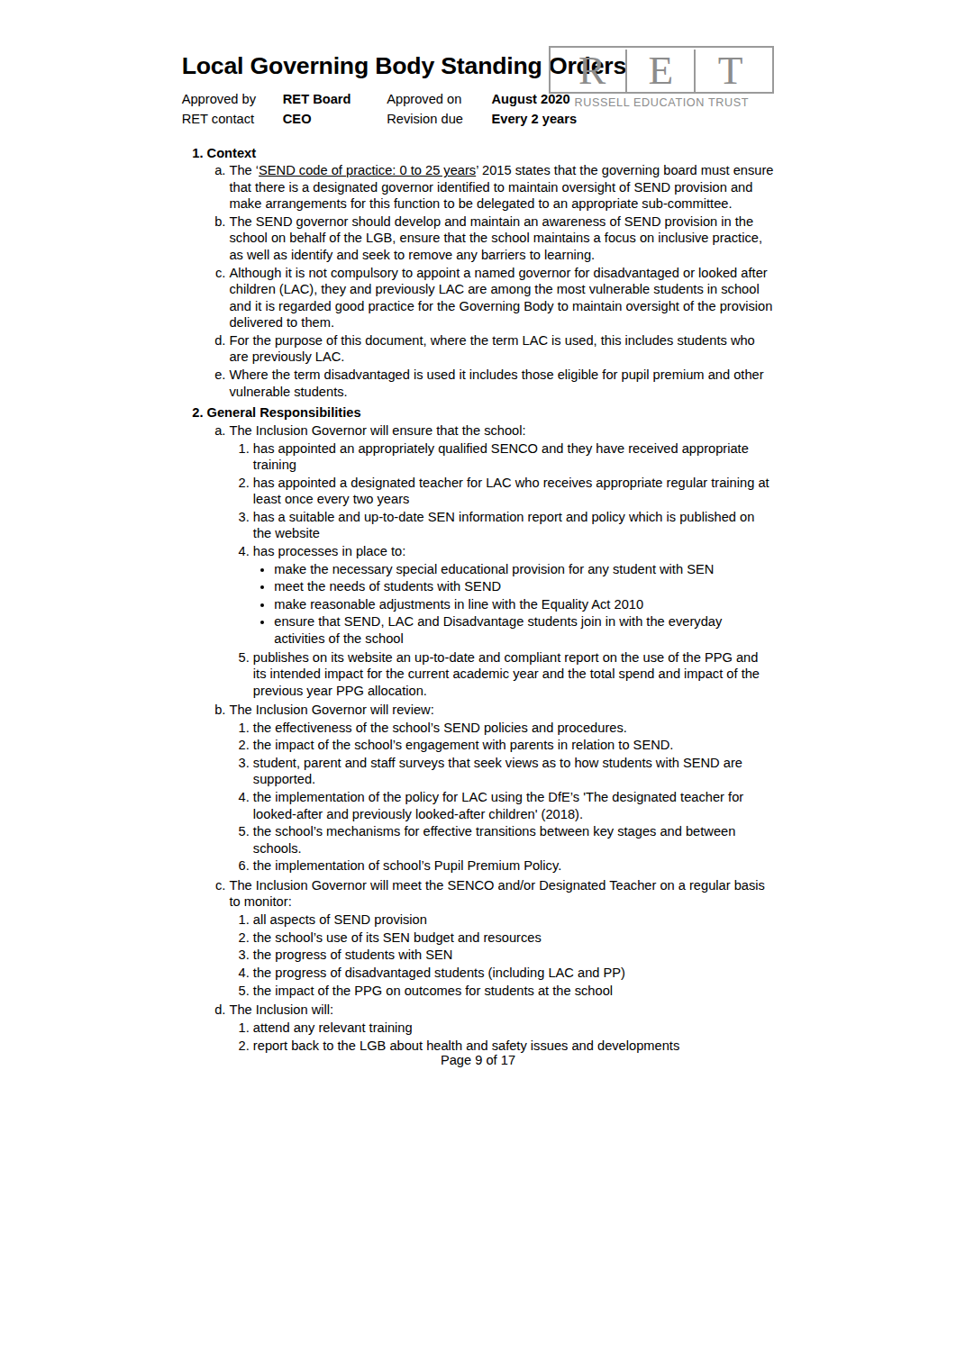RET
RUSSELL EDUCATION TRUST
Local Governing Body Standing Orders
| Approved by | RET Board | Approved on | August 2020 |
| RET contact | CEO | Revision due | Every 2 years |
Context
The ‘SEND code of practice: 0 to 25 years’ 2015 states that the governing board must ensure that there is a designated governor identified to maintain oversight of SEND provision and make arrangements for this function to be delegated to an appropriate sub-committee.
The SEND governor should develop and maintain an awareness of SEND provision in the school on behalf of the LGB, ensure that the school maintains a focus on inclusive practice, as well as identify and seek to remove any barriers to learning.
Although it is not compulsory to appoint a named governor for disadvantaged or looked after children (LAC), they and previously LAC are among the most vulnerable students in school and it is regarded good practice for the Governing Body to maintain oversight of the provision delivered to them.
For the purpose of this document, where the term LAC is used, this includes students who are previously LAC.
Where the term disadvantaged is used it includes those eligible for pupil premium and other vulnerable students.
General Responsibilities
The Inclusion Governor will ensure that the school:
has appointed an appropriately qualified SENCO and they have received appropriate training
has appointed a designated teacher for LAC who receives appropriate regular training at least once every two years
has a suitable and up-to-date SEN information report and policy which is published on the website
has processes in place to:
make the necessary special educational provision for any student with SEN
meet the needs of students with SEND
make reasonable adjustments in line with the Equality Act 2010
ensure that SEND, LAC and Disadvantage students join in with the everyday activities of the school
publishes on its website an up-to-date and compliant report on the use of the PPG and its intended impact for the current academic year and the total spend and impact of the previous year PPG allocation.
The Inclusion Governor will review:
the effectiveness of the school’s SEND policies and procedures.
the impact of the school’s engagement with parents in relation to SEND.
student, parent and staff surveys that seek views as to how students with SEND are supported.
the implementation of the policy for LAC using the DfE’s 'The designated teacher for looked-after and previously looked-after children' (2018).
the school’s mechanisms for effective transitions between key stages and between schools.
the implementation of school’s Pupil Premium Policy.
The Inclusion Governor will meet the SENCO and/or Designated Teacher on a regular basis to monitor:
all aspects of SEND provision
the school’s use of its SEN budget and resources
the progress of students with SEN
the progress of disadvantaged students (including LAC and PP)
the impact of the PPG on outcomes for students at the school
The Inclusion will:
attend any relevant training
report back to the LGB about health and safety issues and developments
Page 9 of 17